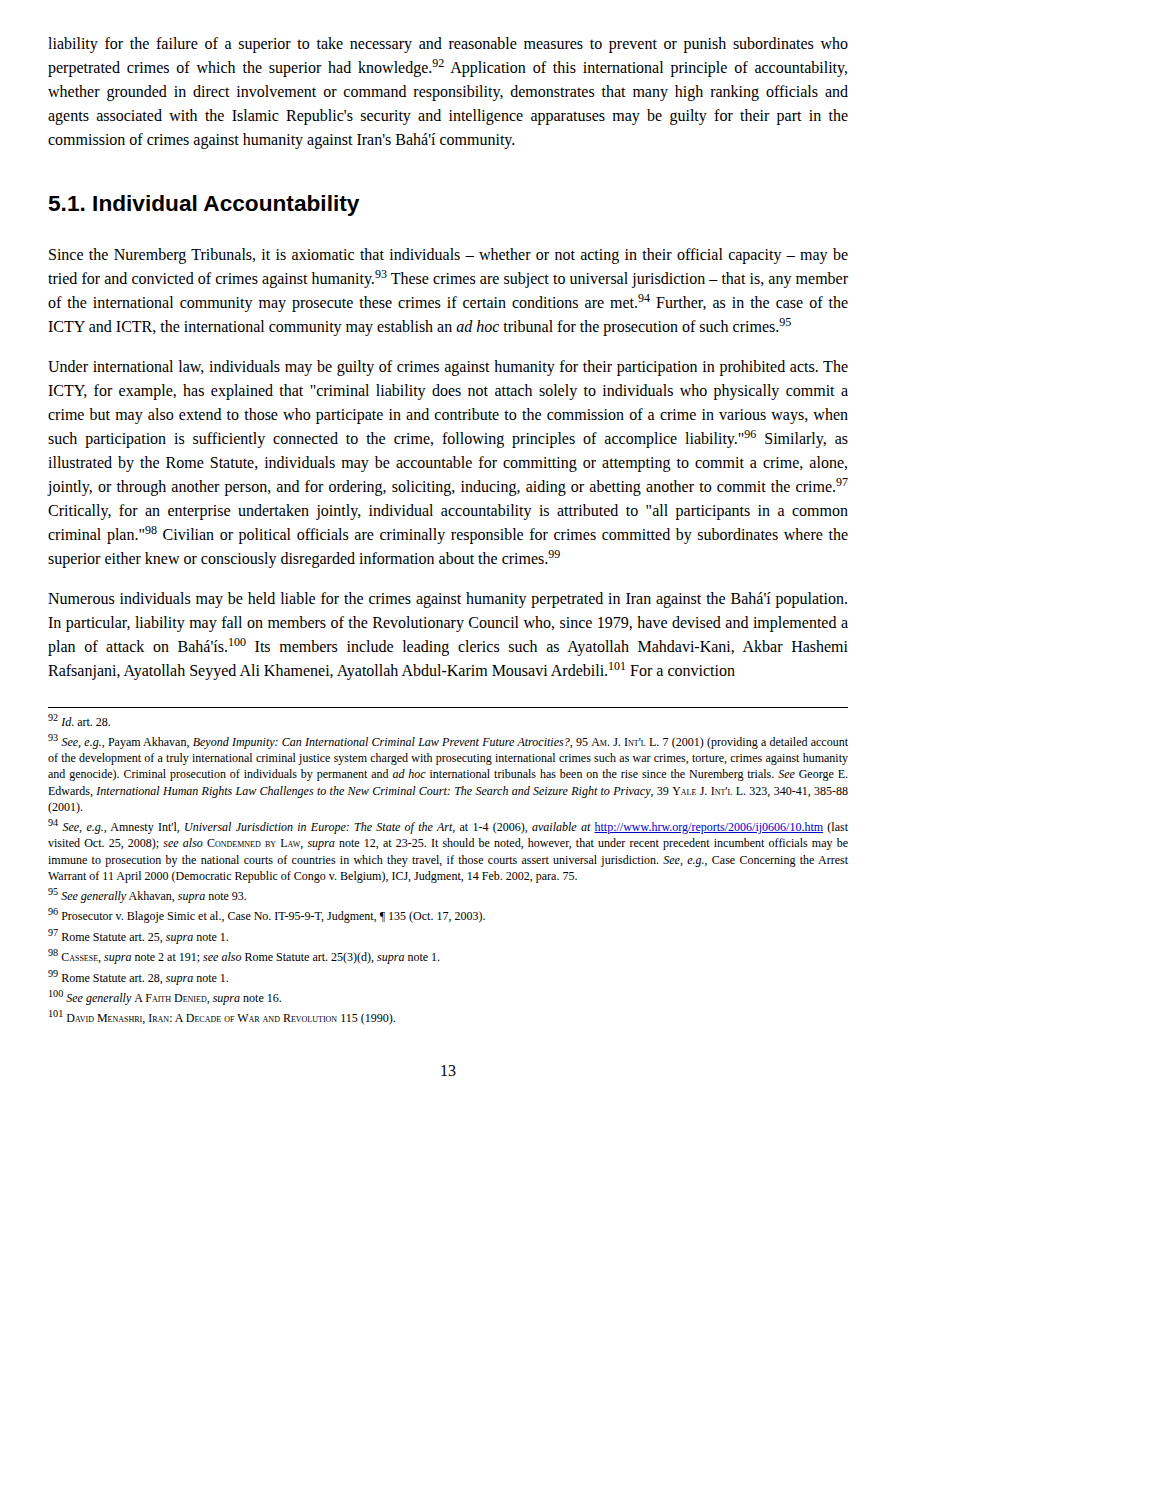liability for the failure of a superior to take necessary and reasonable measures to prevent or punish subordinates who perpetrated crimes of which the superior had knowledge.92 Application of this international principle of accountability, whether grounded in direct involvement or command responsibility, demonstrates that many high ranking officials and agents associated with the Islamic Republic's security and intelligence apparatuses may be guilty for their part in the commission of crimes against humanity against Iran's Bahá'í community.
5.1. Individual Accountability
Since the Nuremberg Tribunals, it is axiomatic that individuals – whether or not acting in their official capacity – may be tried for and convicted of crimes against humanity.93 These crimes are subject to universal jurisdiction – that is, any member of the international community may prosecute these crimes if certain conditions are met.94 Further, as in the case of the ICTY and ICTR, the international community may establish an ad hoc tribunal for the prosecution of such crimes.95
Under international law, individuals may be guilty of crimes against humanity for their participation in prohibited acts. The ICTY, for example, has explained that "criminal liability does not attach solely to individuals who physically commit a crime but may also extend to those who participate in and contribute to the commission of a crime in various ways, when such participation is sufficiently connected to the crime, following principles of accomplice liability."96 Similarly, as illustrated by the Rome Statute, individuals may be accountable for committing or attempting to commit a crime, alone, jointly, or through another person, and for ordering, soliciting, inducing, aiding or abetting another to commit the crime.97 Critically, for an enterprise undertaken jointly, individual accountability is attributed to "all participants in a common criminal plan."98 Civilian or political officials are criminally responsible for crimes committed by subordinates where the superior either knew or consciously disregarded information about the crimes.99
Numerous individuals may be held liable for the crimes against humanity perpetrated in Iran against the Bahá'í population. In particular, liability may fall on members of the Revolutionary Council who, since 1979, have devised and implemented a plan of attack on Bahá'ís.100 Its members include leading clerics such as Ayatollah Mahdavi-Kani, Akbar Hashemi Rafsanjani, Ayatollah Seyyed Ali Khamenei, Ayatollah Abdul-Karim Mousavi Ardebili.101 For a conviction
92 Id. art. 28.
93 See, e.g., Payam Akhavan, Beyond Impunity: Can International Criminal Law Prevent Future Atrocities?, 95 Am. J. Int'l L. 7 (2001) (providing a detailed account of the development of a truly international criminal justice system charged with prosecuting international crimes such as war crimes, torture, crimes against humanity and genocide). Criminal prosecution of individuals by permanent and ad hoc international tribunals has been on the rise since the Nuremberg trials. See George E. Edwards, International Human Rights Law Challenges to the New Criminal Court: The Search and Seizure Right to Privacy, 39 Yale J. Int'l L. 323, 340-41, 385-88 (2001).
94 See, e.g., Amnesty Int'l, Universal Jurisdiction in Europe: The State of the Art, at 1-4 (2006), available at http://www.hrw.org/reports/2006/ij0606/10.htm (last visited Oct. 25, 2008); see also Condemned by Law, supra note 12, at 23-25. It should be noted, however, that under recent precedent incumbent officials may be immune to prosecution by the national courts of countries in which they travel, if those courts assert universal jurisdiction. See, e.g., Case Concerning the Arrest Warrant of 11 April 2000 (Democratic Republic of Congo v. Belgium), ICJ, Judgment, 14 Feb. 2002, para. 75.
95 See generally Akhavan, supra note 93.
96 Prosecutor v. Blagoje Simic et al., Case No. IT-95-9-T, Judgment, ¶ 135 (Oct. 17, 2003).
97 Rome Statute art. 25, supra note 1.
98 Cassese, supra note 2 at 191; see also Rome Statute art. 25(3)(d), supra note 1.
99 Rome Statute art. 28, supra note 1.
100 See generally A Faith Denied, supra note 16.
101 David Menashri, Iran: A Decade of War and Revolution 115 (1990).
13